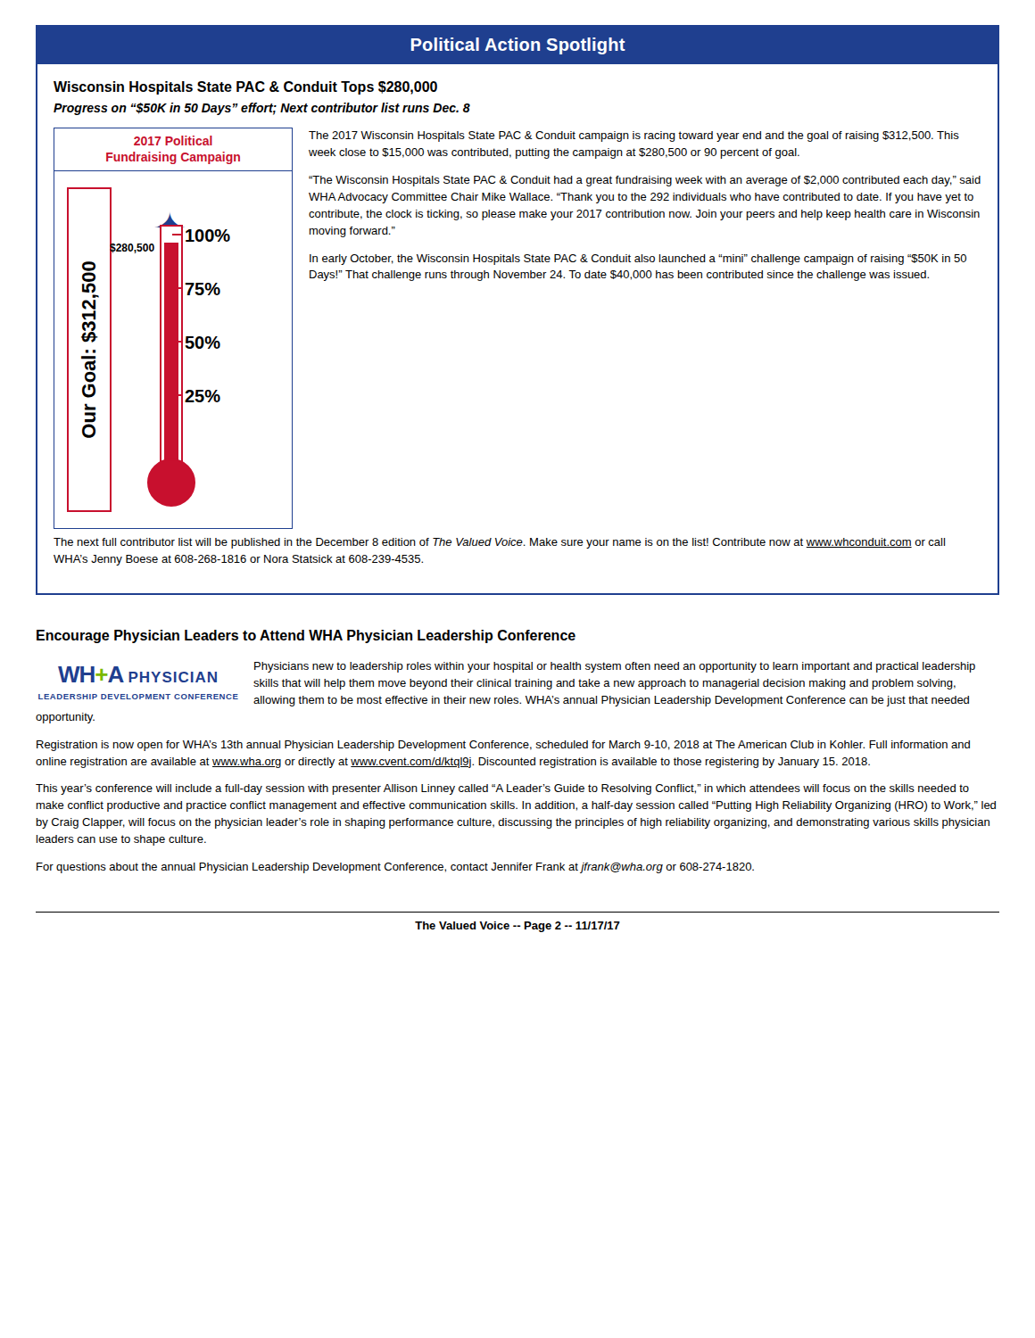Political Action Spotlight
Wisconsin Hospitals State PAC & Conduit Tops $280,000
Progress on “$50K in 50 Days” effort; Next contributor list runs Dec. 8
2017 Political
Fundraising Campaign
Our Goal: $312,500
✦
$280,500
100%
75%
50%
25%
The 2017 Wisconsin Hospitals State PAC & Conduit campaign is racing toward year end and the goal of raising $312,500. This week close to $15,000 was contributed, putting the campaign at $280,500 or 90 percent of goal.
“The Wisconsin Hospitals State PAC & Conduit had a great fundraising week with an average of $2,000 contributed each day,” said WHA Advocacy Committee Chair Mike Wallace. “Thank you to the 292 individuals who have contributed to date. If you have yet to contribute, the clock is ticking, so please make your 2017 contribution now. Join your peers and help keep health care in Wisconsin moving forward.”
In early October, the Wisconsin Hospitals State PAC & Conduit also launched a “mini” challenge campaign of raising “$50K in 50 Days!” That challenge runs through November 24. To date $40,000 has been contributed since the challenge was issued.
The next full contributor list will be published in the December 8 edition of The Valued Voice. Make sure your name is on the list! Contribute now at www.whconduit.com or call WHA’s Jenny Boese at 608-268-1816 or Nora Statsick at 608-239-4535.
Encourage Physician Leaders to Attend WHA Physician Leadership Conference
WH+A PHYSICIAN
LEADERSHIP DEVELOPMENT CONFERENCE
Physicians new to leadership roles within your hospital or health system often need an opportunity to learn important and practical leadership skills that will help them move beyond their clinical training and take a new approach to managerial decision making and problem solving, allowing them to be most effective in their new roles. WHA’s annual Physician Leadership Development Conference can be just that needed opportunity.
Registration is now open for WHA’s 13th annual Physician Leadership Development Conference, scheduled for March 9-10, 2018 at The American Club in Kohler. Full information and online registration are available at www.wha.org or directly at www.cvent.com/d/ktql9j. Discounted registration is available to those registering by January 15. 2018.
This year’s conference will include a full-day session with presenter Allison Linney called “A Leader’s Guide to Resolving Conflict,” in which attendees will focus on the skills needed to make conflict productive and practice conflict management and effective communication skills. In addition, a half-day session called “Putting High Reliability Organizing (HRO) to Work,” led by Craig Clapper, will focus on the physician leader’s role in shaping performance culture, discussing the principles of high reliability organizing, and demonstrating various skills physician leaders can use to shape culture.
For questions about the annual Physician Leadership Development Conference, contact Jennifer Frank at jfrank@wha.org or 608-274-1820.
The Valued Voice -- Page 2 -- 11/17/17